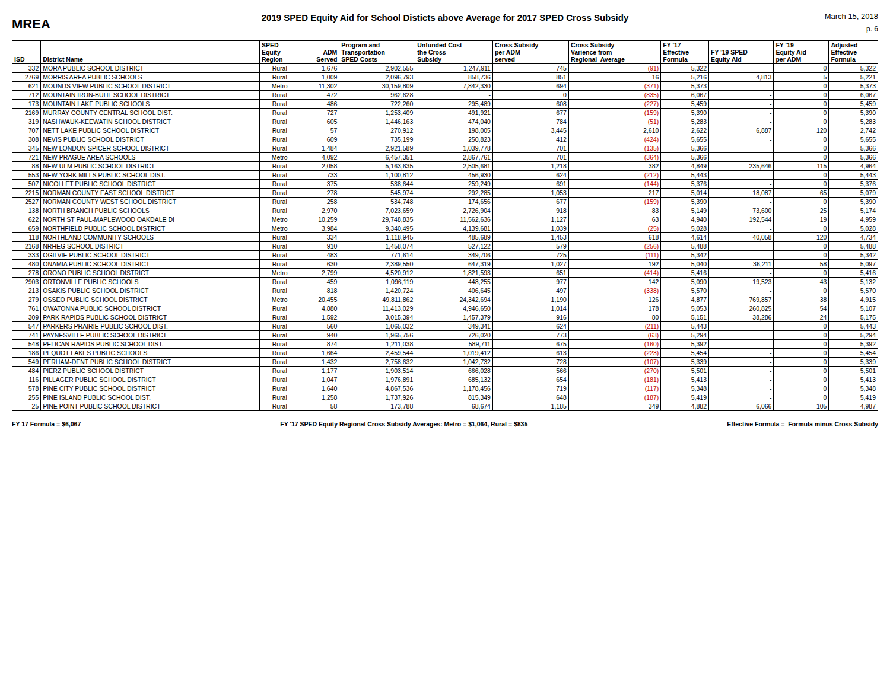MREA
2019 SPED Equity Aid for School Disticts above Average for 2017 SPED Cross Subsidy
March 15, 2018
p. 6
| ISD | District Name | SPED Equity Region | ADM Served | Program and Transportation SPED Costs | Unfunded Cost the Cross Subsidy | Cross Subsidy per ADM served | Cross Subsidy Varience from Regional Average | FY '17 Effective Formula | FY '19 SPED Equity Aid | FY '19 Equity Aid per ADM | Adjusted Effective Formula |
| --- | --- | --- | --- | --- | --- | --- | --- | --- | --- | --- | --- |
| 332 | MORA PUBLIC SCHOOL DISTRICT | Rural | 1,676 | 2,902,555 | 1,247,911 | 745 | (91) | 5,322 | - | 0 | 5,322 |
| 2769 | MORRIS AREA PUBLIC SCHOOLS | Rural | 1,009 | 2,096,793 | 858,736 | 851 | 16 | 5,216 | 4,813 | 5 | 5,221 |
| 621 | MOUNDS VIEW PUBLIC SCHOOL DISTRICT | Metro | 11,302 | 30,159,809 | 7,842,330 | 694 | (371) | 5,373 | - | 0 | 5,373 |
| 712 | MOUNTAIN IRON-BUHL SCHOOL DISTRICT | Rural | 472 | 962,628 | - | 0 | (835) | 6,067 | - | 0 | 6,067 |
| 173 | MOUNTAIN LAKE PUBLIC SCHOOLS | Rural | 486 | 722,260 | 295,489 | 608 | (227) | 5,459 | - | 0 | 5,459 |
| 2169 | MURRAY COUNTY CENTRAL SCHOOL DIST. | Rural | 727 | 1,253,409 | 491,921 | 677 | (159) | 5,390 | - | 0 | 5,390 |
| 319 | NASHWAUK-KEEWATIN SCHOOL DISTRICT | Rural | 605 | 1,446,163 | 474,040 | 784 | (51) | 5,283 | - | 0 | 5,283 |
| 707 | NETT LAKE PUBLIC SCHOOL DISTRICT | Rural | 57 | 270,912 | 198,005 | 3,445 | 2,610 | 2,622 | 6,887 | 120 | 2,742 |
| 308 | NEVIS PUBLIC SCHOOL DISTRICT | Rural | 609 | 735,199 | 250,823 | 412 | (424) | 5,655 | - | 0 | 5,655 |
| 345 | NEW LONDON-SPICER SCHOOL DISTRICT | Rural | 1,484 | 2,921,589 | 1,039,778 | 701 | (135) | 5,366 | - | 0 | 5,366 |
| 721 | NEW PRAGUE AREA SCHOOLS | Metro | 4,092 | 6,457,351 | 2,867,761 | 701 | (364) | 5,366 | - | 0 | 5,366 |
| 88 | NEW ULM PUBLIC SCHOOL DISTRICT | Rural | 2,058 | 5,163,635 | 2,505,681 | 1,218 | 382 | 4,849 | 235,646 | 115 | 4,964 |
| 553 | NEW YORK MILLS PUBLIC SCHOOL DIST. | Rural | 733 | 1,100,812 | 456,930 | 624 | (212) | 5,443 | - | 0 | 5,443 |
| 507 | NICOLLET PUBLIC SCHOOL DISTRICT | Rural | 375 | 538,644 | 259,249 | 691 | (144) | 5,376 | - | 0 | 5,376 |
| 2215 | NORMAN COUNTY EAST SCHOOL DISTRICT | Rural | 278 | 545,974 | 292,285 | 1,053 | 217 | 5,014 | 18,087 | 65 | 5,079 |
| 2527 | NORMAN COUNTY WEST SCHOOL DISTRICT | Rural | 258 | 534,748 | 174,656 | 677 | (159) | 5,390 | - | 0 | 5,390 |
| 138 | NORTH BRANCH PUBLIC SCHOOLS | Rural | 2,970 | 7,023,659 | 2,726,904 | 918 | 83 | 5,149 | 73,600 | 25 | 5,174 |
| 622 | NORTH ST PAUL-MAPLEWOOD OAKDALE DI | Metro | 10,259 | 29,748,835 | 11,562,636 | 1,127 | 63 | 4,940 | 192,544 | 19 | 4,959 |
| 659 | NORTHFIELD PUBLIC SCHOOL DISTRICT | Metro | 3,984 | 9,340,495 | 4,139,681 | 1,039 | (25) | 5,028 | - | 0 | 5,028 |
| 118 | NORTHLAND COMMUNITY SCHOOLS | Rural | 334 | 1,118,945 | 485,689 | 1,453 | 618 | 4,614 | 40,058 | 120 | 4,734 |
| 2168 | NRHEG SCHOOL DISTRICT | Rural | 910 | 1,458,074 | 527,122 | 579 | (256) | 5,488 | - | 0 | 5,488 |
| 333 | OGILVIE PUBLIC SCHOOL DISTRICT | Rural | 483 | 771,614 | 349,706 | 725 | (111) | 5,342 | - | 0 | 5,342 |
| 480 | ONAMIA PUBLIC SCHOOL DISTRICT | Rural | 630 | 2,389,550 | 647,319 | 1,027 | 192 | 5,040 | 36,211 | 58 | 5,097 |
| 278 | ORONO PUBLIC SCHOOL DISTRICT | Metro | 2,799 | 4,520,912 | 1,821,593 | 651 | (414) | 5,416 | - | 0 | 5,416 |
| 2903 | ORTONVILLE PUBLIC SCHOOLS | Rural | 459 | 1,096,119 | 448,255 | 977 | 142 | 5,090 | 19,523 | 43 | 5,132 |
| 213 | OSAKIS PUBLIC SCHOOL DISTRICT | Rural | 818 | 1,420,724 | 406,645 | 497 | (338) | 5,570 | - | 0 | 5,570 |
| 279 | OSSEO PUBLIC SCHOOL DISTRICT | Metro | 20,455 | 49,811,862 | 24,342,694 | 1,190 | 126 | 4,877 | 769,857 | 38 | 4,915 |
| 761 | OWATONNA PUBLIC SCHOOL DISTRICT | Rural | 4,880 | 11,413,029 | 4,946,650 | 1,014 | 178 | 5,053 | 260,825 | 54 | 5,107 |
| 309 | PARK RAPIDS PUBLIC SCHOOL DISTRICT | Rural | 1,592 | 3,015,394 | 1,457,379 | 916 | 80 | 5,151 | 38,286 | 24 | 5,175 |
| 547 | PARKERS PRAIRIE PUBLIC SCHOOL DIST. | Rural | 560 | 1,065,032 | 349,341 | 624 | (211) | 5,443 | - | 0 | 5,443 |
| 741 | PAYNESVILLE PUBLIC SCHOOL DISTRICT | Rural | 940 | 1,965,756 | 726,020 | 773 | (63) | 5,294 | - | 0 | 5,294 |
| 548 | PELICAN RAPIDS PUBLIC SCHOOL DIST. | Rural | 874 | 1,211,038 | 589,711 | 675 | (160) | 5,392 | - | 0 | 5,392 |
| 186 | PEQUOT LAKES PUBLIC SCHOOLS | Rural | 1,664 | 2,459,544 | 1,019,412 | 613 | (223) | 5,454 | - | 0 | 5,454 |
| 549 | PERHAM-DENT PUBLIC SCHOOL DISTRICT | Rural | 1,432 | 2,758,632 | 1,042,732 | 728 | (107) | 5,339 | - | 0 | 5,339 |
| 484 | PIERZ PUBLIC SCHOOL DISTRICT | Rural | 1,177 | 1,903,514 | 666,028 | 566 | (270) | 5,501 | - | 0 | 5,501 |
| 116 | PILLAGER PUBLIC SCHOOL DISTRICT | Rural | 1,047 | 1,976,891 | 685,132 | 654 | (181) | 5,413 | - | 0 | 5,413 |
| 578 | PINE CITY PUBLIC SCHOOL DISTRICT | Rural | 1,640 | 4,867,536 | 1,178,456 | 719 | (117) | 5,348 | - | 0 | 5,348 |
| 255 | PINE ISLAND PUBLIC SCHOOL DIST. | Rural | 1,258 | 1,737,926 | 815,349 | 648 | (187) | 5,419 | - | 0 | 5,419 |
| 25 | PINE POINT PUBLIC SCHOOL DISTRICT | Rural | 58 | 173,788 | 68,674 | 1,185 | 349 | 4,882 | 6,066 | 105 | 4,987 |
FY 17 Formula = $6,067
FY '17 SPED Equity Regional Cross Subsidy Averages: Metro = $1,064, Rural = $835
Effective Formula = Formula minus Cross Subsidy